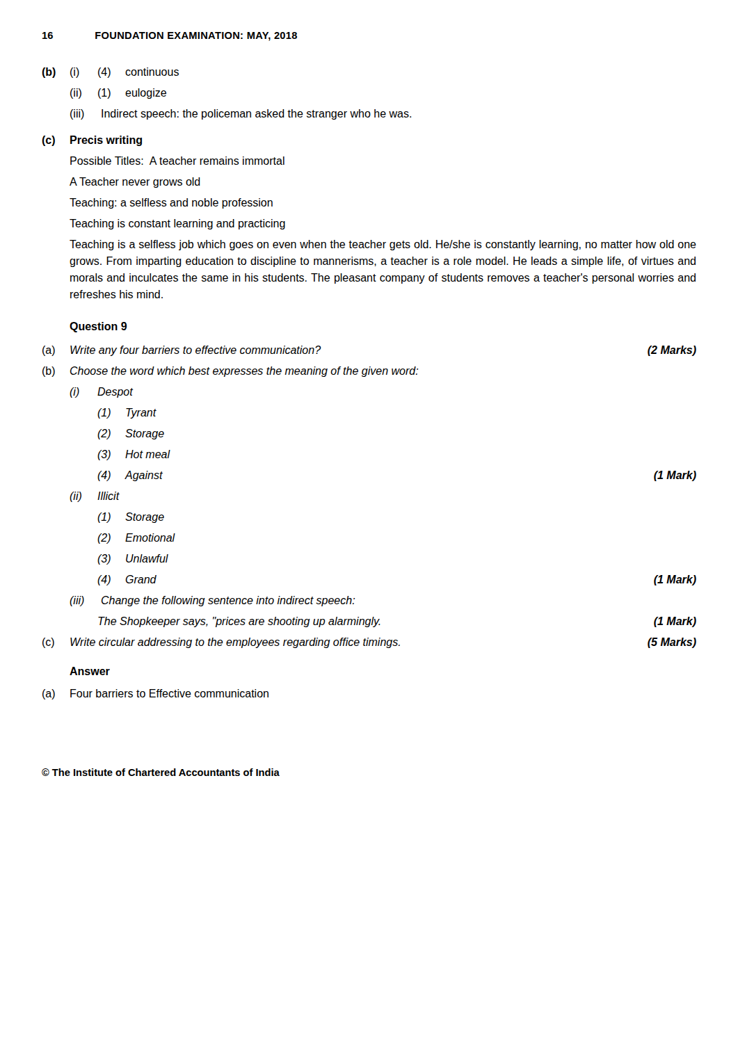16 FOUNDATION EXAMINATION: MAY, 2018
(b) (i) (4) continuous
(ii) (1) eulogize
(iii) Indirect speech: the policeman asked the stranger who he was.
(c) Precis writing
Possible Titles: A teacher remains immortal
A Teacher never grows old
Teaching: a selfless and noble profession
Teaching is constant learning and practicing
Teaching is a selfless job which goes on even when the teacher gets old. He/she is constantly learning, no matter how old one grows. From imparting education to discipline to mannerisms, a teacher is a role model. He leads a simple life, of virtues and morals and inculcates the same in his students. The pleasant company of students removes a teacher's personal worries and refreshes his mind.
Question 9
(a) Write any four barriers to effective communication? (2 Marks)
(b) Choose the word which best expresses the meaning of the given word:
(i) Despot
(1) Tyrant
(2) Storage
(3) Hot meal
(4) Against (1 Mark)
(ii) Illicit
(1) Storage
(2) Emotional
(3) Unlawful
(4) Grand (1 Mark)
(iii) Change the following sentence into indirect speech:
The Shopkeeper says, "prices are shooting up alarmingly. (1 Mark)
(c) Write circular addressing to the employees regarding office timings. (5 Marks)
Answer
(a) Four barriers to Effective communication
© The Institute of Chartered Accountants of India